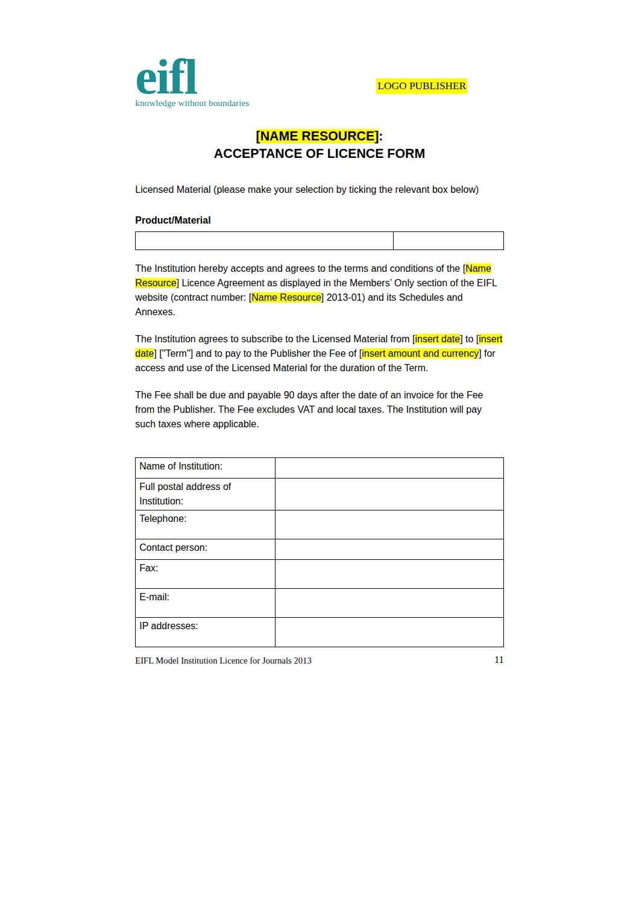eifl knowledge without boundaries
LOGO PUBLISHER
[NAME RESOURCE]:
ACCEPTANCE OF LICENCE FORM
Licensed Material (please make your selection by ticking the relevant box below)
Product/Material
The Institution hereby accepts and agrees to the terms and conditions of the [Name Resource] Licence Agreement as displayed in the Members’ Only section of the EIFL website (contract number: [Name Resource] 2013-01) and its Schedules and Annexes.
The Institution agrees to subscribe to the Licensed Material from [insert date] to [insert date] ["Term"] and to pay to the Publisher the Fee of [insert amount and currency] for access and use of the Licensed Material for the duration of the Term.
The Fee shall be due and payable 90 days after the date of an invoice for the Fee from the Publisher. The Fee excludes VAT and local taxes. The Institution will pay such taxes where applicable.
| Name of Institution: | |
| Full postal address of Institution: | |
| Telephone: | |
| Contact person: | |
| Fax: | |
| E-mail: | |
| IP addresses: | |
EIFL Model Institution Licence for Journals 2013
11